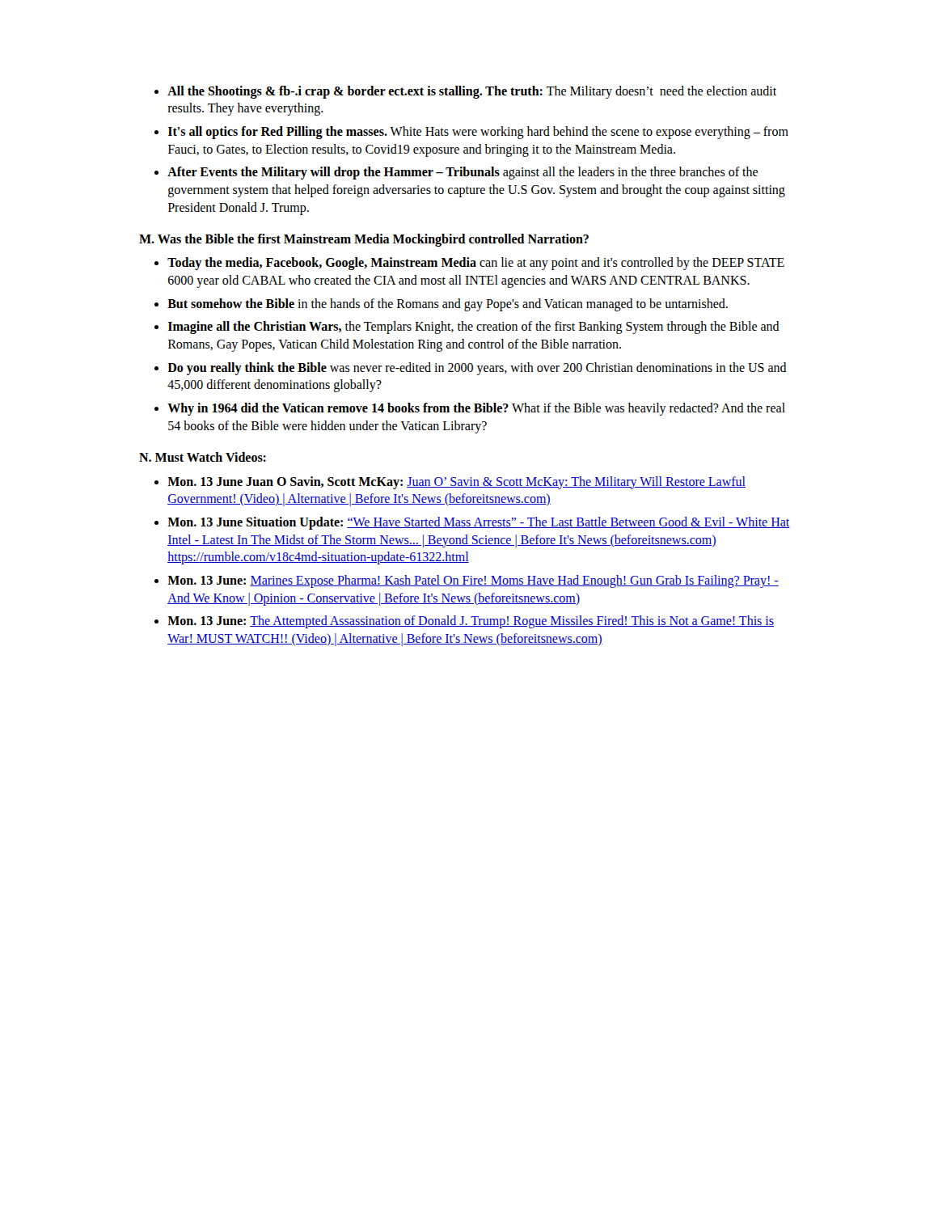All the Shootings & fb-.i crap & border ect.ext is stalling. The truth: The Military doesn’t need the election audit results. They have everything.
It's all optics for Red Pilling the masses. White Hats were working hard behind the scene to expose everything – from Fauci, to Gates, to Election results, to Covid19 exposure and bringing it to the Mainstream Media.
After Events the Military will drop the Hammer – Tribunals against all the leaders in the three branches of the government system that helped foreign adversaries to capture the U.S Gov. System and brought the coup against sitting President Donald J. Trump.
M. Was the Bible the first Mainstream Media Mockingbird controlled Narration?
Today the media, Facebook, Google, Mainstream Media can lie at any point and it's controlled by the DEEP STATE 6000 year old CABAL who created the CIA and most all INTEl agencies and WARS AND CENTRAL BANKS.
But somehow the Bible in the hands of the Romans and gay Pope's and Vatican managed to be untarnished.
Imagine all the Christian Wars, the Templars Knight, the creation of the first Banking System through the Bible and Romans, Gay Popes, Vatican Child Molestation Ring and control of the Bible narration.
Do you really think the Bible was never re-edited in 2000 years, with over 200 Christian denominations in the US and 45,000 different denominations globally?
Why in 1964 did the Vatican remove 14 books from the Bible? What if the Bible was heavily redacted? And the real 54 books of the Bible were hidden under the Vatican Library?
N. Must Watch Videos:
Mon. 13 June Juan O Savin, Scott McKay: Juan O’ Savin & Scott McKay: The Military Will Restore Lawful Government! (Video) | Alternative | Before It's News (beforeitsnews.com)
Mon. 13 June Situation Update: “We Have Started Mass Arrests” - The Last Battle Between Good & Evil - White Hat Intel - Latest In The Midst of The Storm News... | Beyond Science | Before It's News (beforeitsnews.com) https://rumble.com/v18c4md-situation-update-61322.html
Mon. 13 June: Marines Expose Pharma! Kash Patel On Fire! Moms Have Had Enough! Gun Grab Is Failing? Pray! - And We Know | Opinion - Conservative | Before It's News (beforeitsnews.com)
Mon. 13 June: The Attempted Assassination of Donald J. Trump! Rogue Missiles Fired! This is Not a Game! This is War! MUST WATCH!! (Video) | Alternative | Before It's News (beforeitsnews.com)